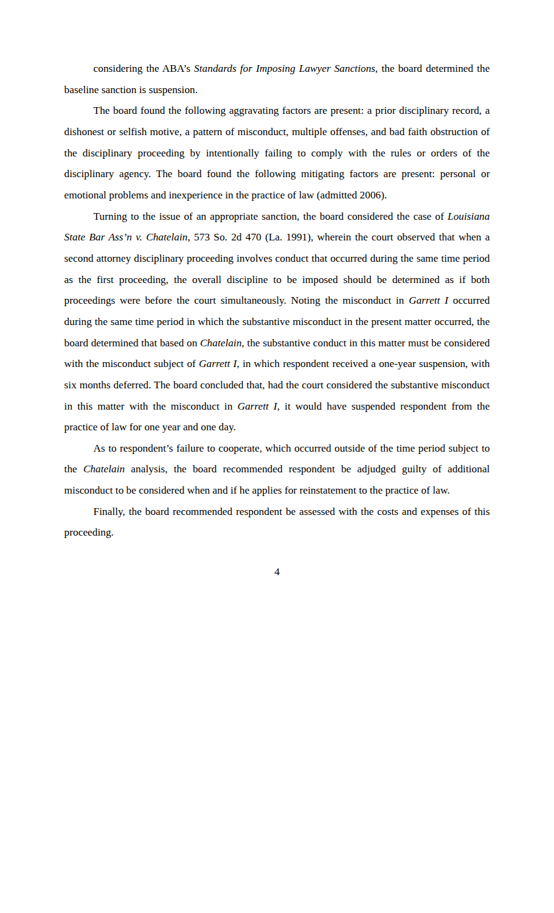considering the ABA’s Standards for Imposing Lawyer Sanctions, the board determined the baseline sanction is suspension.
The board found the following aggravating factors are present: a prior disciplinary record, a dishonest or selfish motive, a pattern of misconduct, multiple offenses, and bad faith obstruction of the disciplinary proceeding by intentionally failing to comply with the rules or orders of the disciplinary agency. The board found the following mitigating factors are present: personal or emotional problems and inexperience in the practice of law (admitted 2006).
Turning to the issue of an appropriate sanction, the board considered the case of Louisiana State Bar Ass’n v. Chatelain, 573 So. 2d 470 (La. 1991), wherein the court observed that when a second attorney disciplinary proceeding involves conduct that occurred during the same time period as the first proceeding, the overall discipline to be imposed should be determined as if both proceedings were before the court simultaneously. Noting the misconduct in Garrett I occurred during the same time period in which the substantive misconduct in the present matter occurred, the board determined that based on Chatelain, the substantive conduct in this matter must be considered with the misconduct subject of Garrett I, in which respondent received a one-year suspension, with six months deferred. The board concluded that, had the court considered the substantive misconduct in this matter with the misconduct in Garrett I, it would have suspended respondent from the practice of law for one year and one day.
As to respondent’s failure to cooperate, which occurred outside of the time period subject to the Chatelain analysis, the board recommended respondent be adjudged guilty of additional misconduct to be considered when and if he applies for reinstatement to the practice of law.
Finally, the board recommended respondent be assessed with the costs and expenses of this proceeding.
4